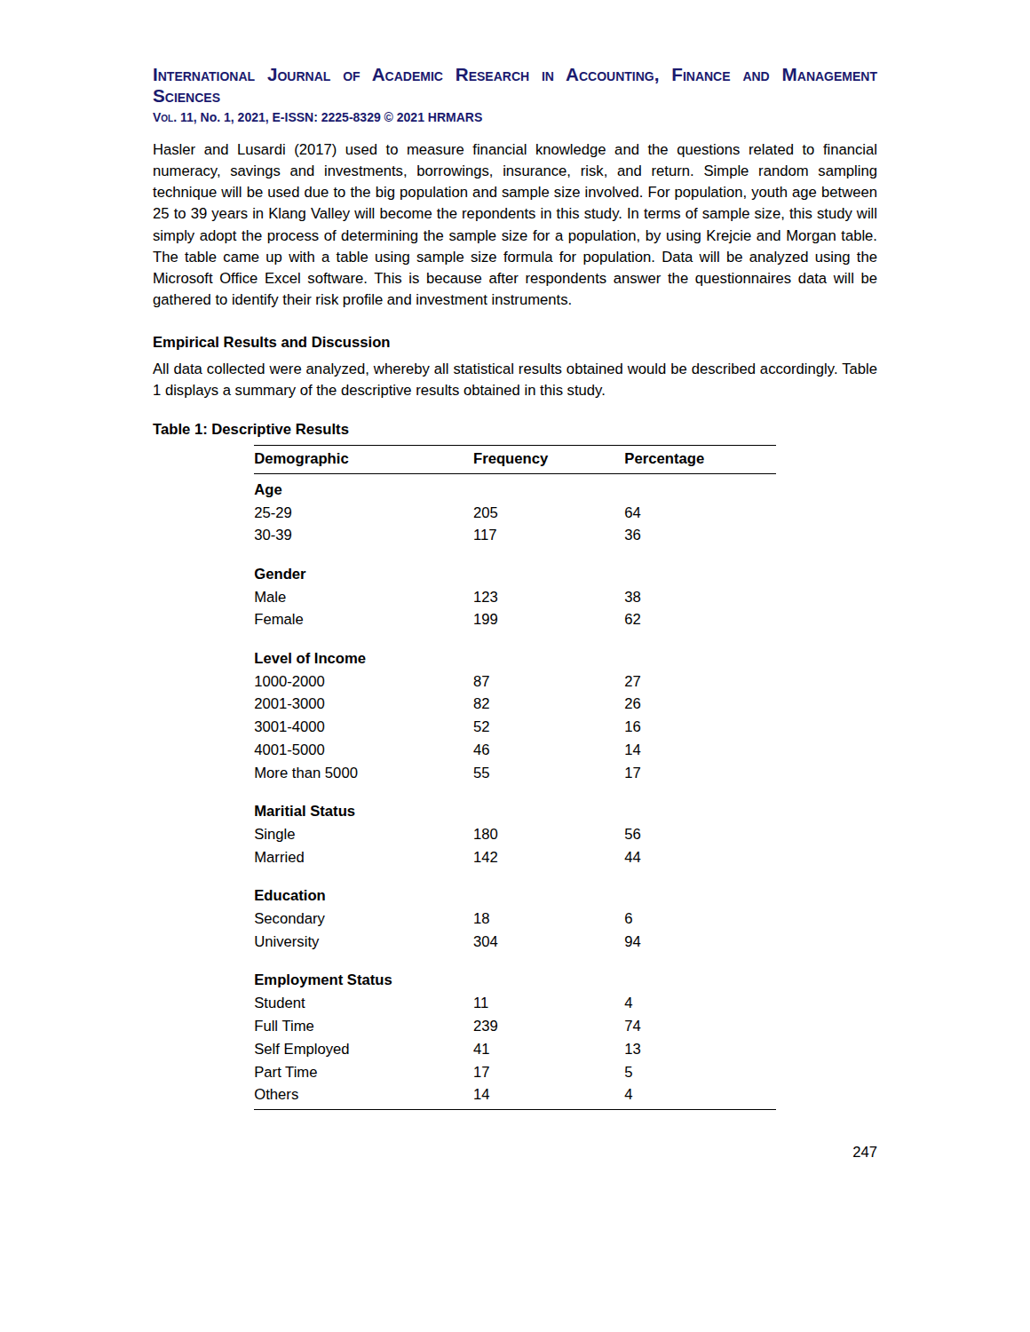International Journal of Academic Research in Accounting, Finance and Management Sciences
Vol. 11, No. 1, 2021, E-ISSN: 2225-8329 © 2021 HRMARS
Hasler and Lusardi (2017) used to measure financial knowledge and the questions related to financial numeracy, savings and investments, borrowings, insurance, risk, and return. Simple random sampling technique will be used due to the big population and sample size involved. For population, youth age between 25 to 39 years in Klang Valley will become the repondents in this study. In terms of sample size, this study will simply adopt the process of determining the sample size for a population, by using Krejcie and Morgan table. The table came up with a table using sample size formula for population. Data will be analyzed using the Microsoft Office Excel software. This is because after respondents answer the questionnaires data will be gathered to identify their risk profile and investment instruments.
Empirical Results and Discussion
All data collected were analyzed, whereby all statistical results obtained would be described accordingly. Table 1 displays a summary of the descriptive results obtained in this study.
Table 1: Descriptive Results
| Demographic | Frequency | Percentage |
| --- | --- | --- |
| Age |
| 25-29 | 205 | 64 |
| 30-39 | 117 | 36 |
| Gender |
| Male | 123 | 38 |
| Female | 199 | 62 |
| Level of Income |
| 1000-2000 | 87 | 27 |
| 2001-3000 | 82 | 26 |
| 3001-4000 | 52 | 16 |
| 4001-5000 | 46 | 14 |
| More than 5000 | 55 | 17 |
| Maritial Status |
| Single | 180 | 56 |
| Married | 142 | 44 |
| Education |
| Secondary | 18 | 6 |
| University | 304 | 94 |
| Employment Status |
| Student | 11 | 4 |
| Full Time | 239 | 74 |
| Self Employed | 41 | 13 |
| Part Time | 17 | 5 |
| Others | 14 | 4 |
247